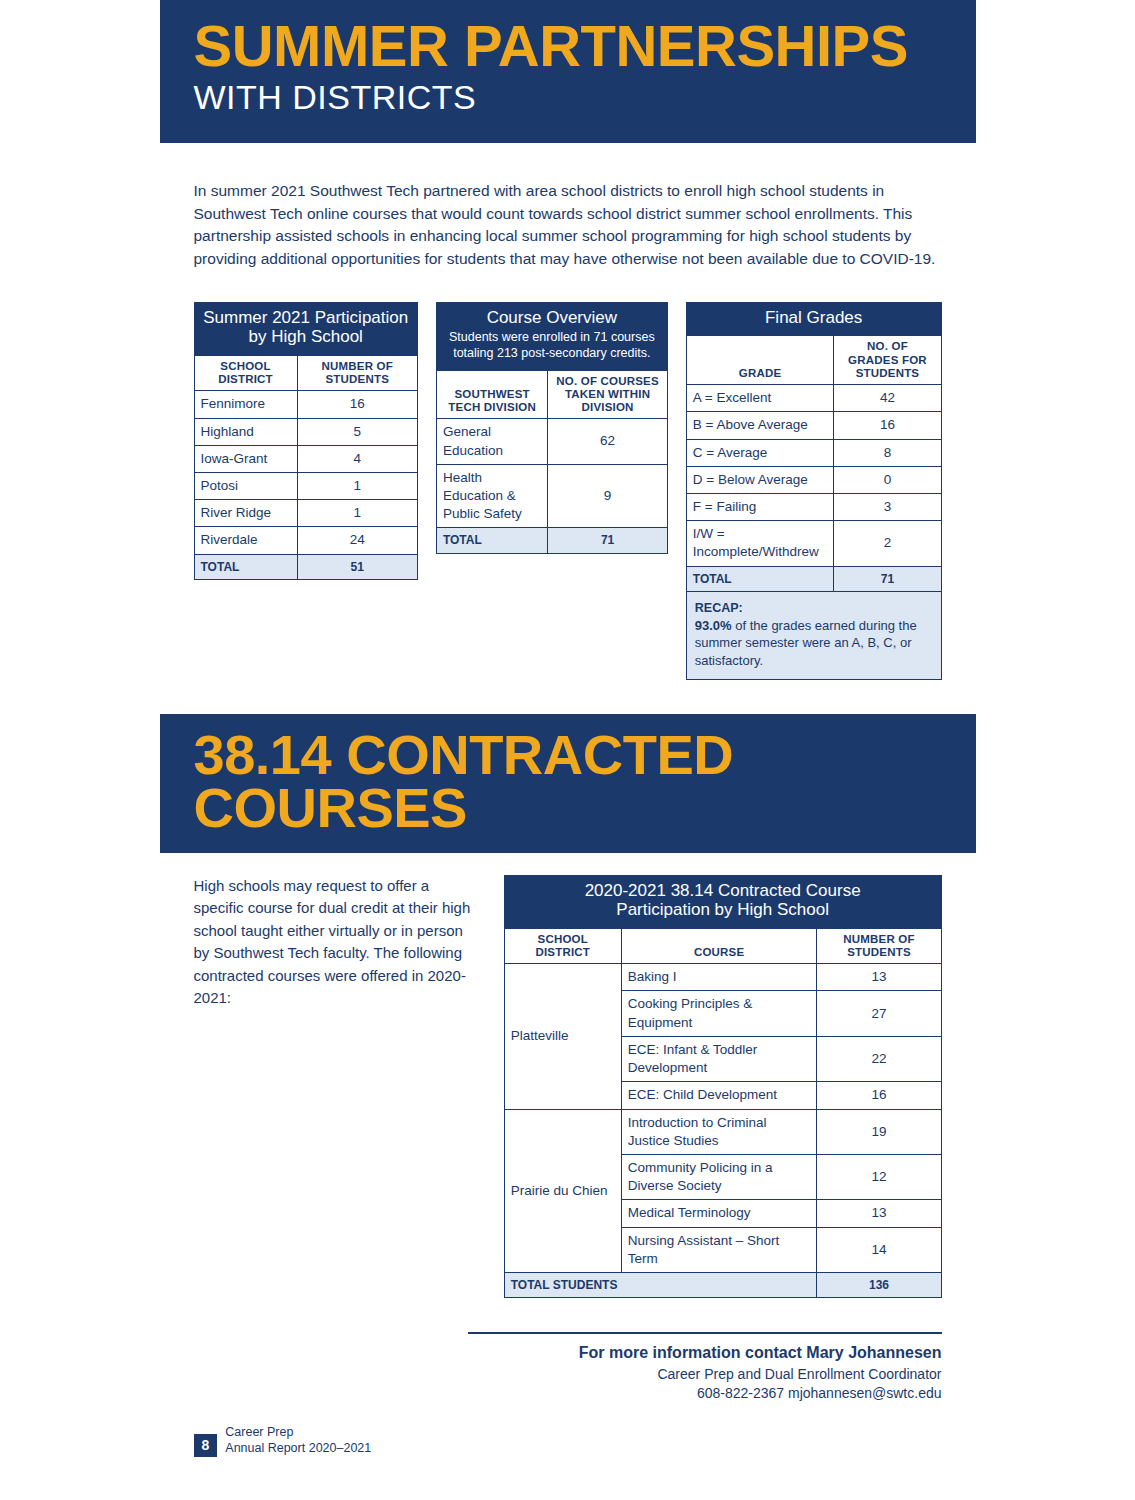Summer Partnerships
With Districts
In summer 2021 Southwest Tech partnered with area school districts to enroll high school students in Southwest Tech online courses that would count towards school district summer school enrollments. This partnership assisted schools in enhancing local summer school programming for high school students by providing additional opportunities for students that may have otherwise not been available due to COVID-19.
Summer 2021 Participation by High School
| School District | Number of Students |
| --- | --- |
| Fennimore | 16 |
| Highland | 5 |
| Iowa-Grant | 4 |
| Potosi | 1 |
| River Ridge | 1 |
| Riverdale | 24 |
| Total | 51 |
Course Overview Students were enrolled in 71 courses totaling 213 post-secondary credits.
| Southwest Tech Division | No. of Courses Taken Within Division |
| --- | --- |
| General Education | 62 |
| Health Education & Public Safety | 9 |
| Total | 71 |
Final Grades
| Grade | No. of Grades for Students |
| --- | --- |
| A = Excellent | 42 |
| B = Above Average | 16 |
| C = Average | 8 |
| D = Below Average | 0 |
| F = Failing | 3 |
| I/W = Incomplete/Withdrew | 2 |
| Total | 71 |
Recap: 93.0% of the grades earned during the summer semester were an A, B, C, or satisfactory.
38.14 Contracted Courses
High schools may request to offer a specific course for dual credit at their high school taught either virtually or in person by Southwest Tech faculty. The following contracted courses were offered in 2020-2021:
2020-2021 38.14 Contracted Course Participation by High School
| School District | Course | Number of Students |
| --- | --- | --- |
| Platteville | Baking I | 13 |
| Cooking Principles & Equipment | 27 |
| ECE: Infant & Toddler Development | 22 |
| ECE: Child Development | 16 |
| Prairie du Chien | Introduction to Criminal Justice Studies | 19 |
| Community Policing in a Diverse Society | 12 |
| Medical Terminology | 13 |
| Nursing Assistant – Short Term | 14 |
| Total Students | 136 |
For more information contact Mary Johannesen
Career Prep and Dual Enrollment Coordinator
608-822-2367 mjohannesen@swtc.edu
8
Career Prep
Annual Report 2020–2021